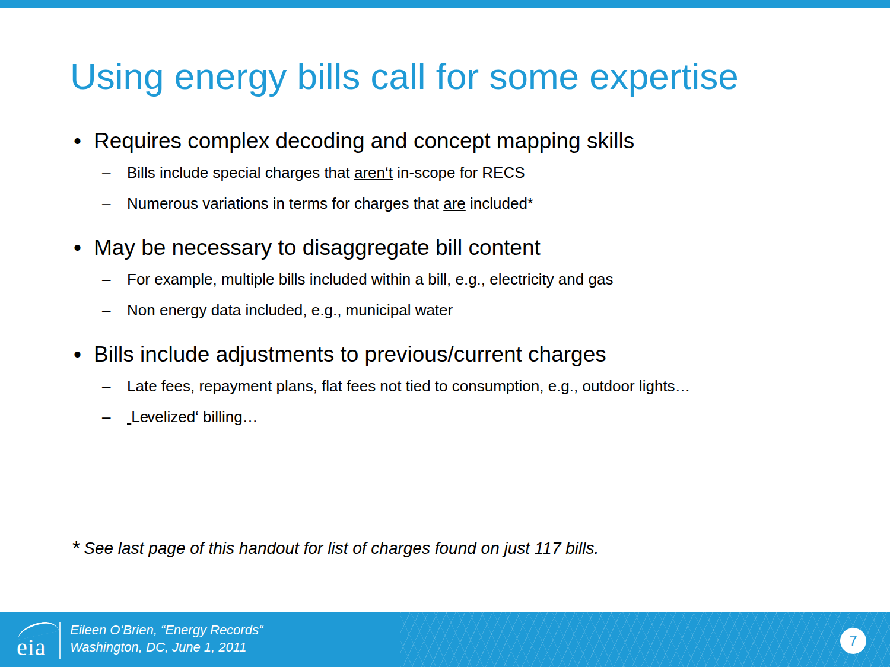Using energy bills call for some expertise
Requires complex decoding and concept mapping skills
Bills include special charges that aren‘t in-scope for RECS
Numerous variations in terms for charges that are included*
May be necessary to disaggregate bill content
For example, multiple bills included within a bill, e.g., electricity and gas
Non energy data included, e.g., municipal water
Bills include adjustments to previous/current charges
Late fees, repayment plans, flat fees not tied to consumption, e.g., outdoor lights…
Levelized‘ billing…
*See last page of this handout for list of charges found on just 117 bills.
eia
Eileen O‘Brien, “Energy Records“
Washington, DC, June 1, 2011
7